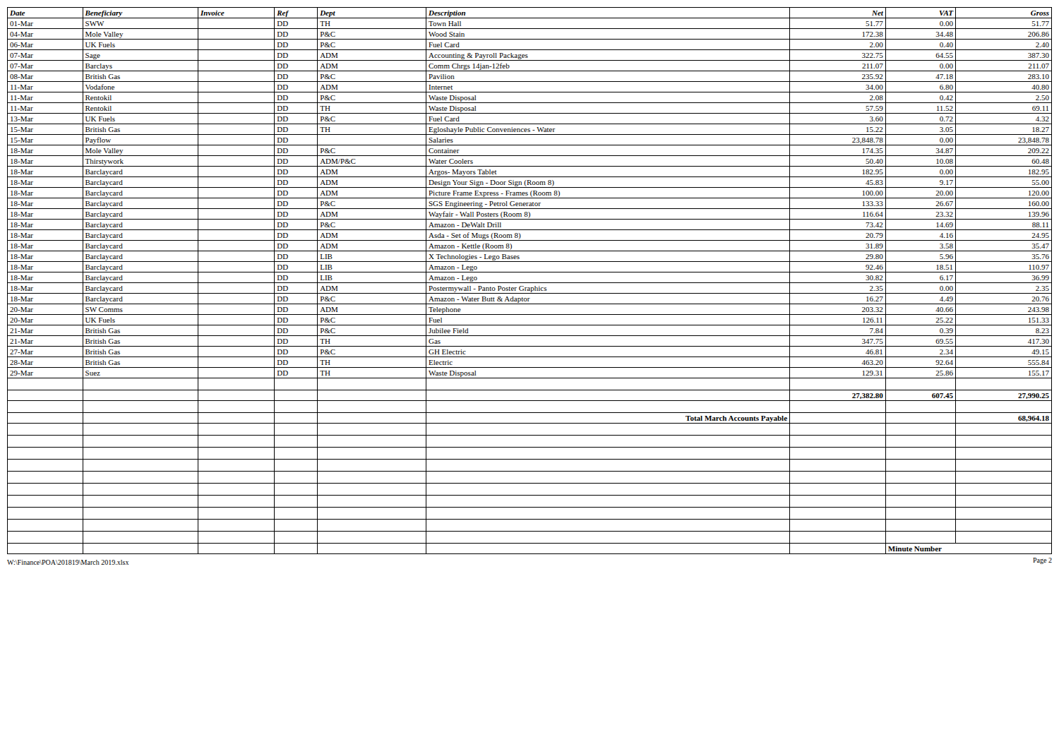| Date | Beneficiary | Invoice | Ref | Dept | Description | Net | VAT | Gross |
| --- | --- | --- | --- | --- | --- | --- | --- | --- |
| 01-Mar | SWW | | DD | TH | Town Hall | 51.77 | 0.00 | 51.77 |
| 04-Mar | Mole Valley | | DD | P&C | Wood Stain | 172.38 | 34.48 | 206.86 |
| 06-Mar | UK Fuels | | DD | P&C | Fuel Card | 2.00 | 0.40 | 2.40 |
| 07-Mar | Sage | | DD | ADM | Accounting & Payroll Packages | 322.75 | 64.55 | 387.30 |
| 07-Mar | Barclays | | DD | ADM | Comm Chrgs 14jan-12feb | 211.07 | 0.00 | 211.07 |
| 08-Mar | British Gas | | DD | P&C | Pavilion | 235.92 | 47.18 | 283.10 |
| 11-Mar | Vodafone | | DD | ADM | Internet | 34.00 | 6.80 | 40.80 |
| 11-Mar | Rentokil | | DD | P&C | Waste Disposal | 2.08 | 0.42 | 2.50 |
| 11-Mar | Rentokil | | DD | TH | Waste Disposal | 57.59 | 11.52 | 69.11 |
| 13-Mar | UK Fuels | | DD | P&C | Fuel Card | 3.60 | 0.72 | 4.32 |
| 15-Mar | British Gas | | DD | TH | Egloshayle Public Conveniences - Water | 15.22 | 3.05 | 18.27 |
| 15-Mar | Payflow | | DD | | Salaries | 23,848.78 | 0.00 | 23,848.78 |
| 18-Mar | Mole Valley | | DD | P&C | Container | 174.35 | 34.87 | 209.22 |
| 18-Mar | Thirstywork | | DD | ADM/P&C | Water Coolers | 50.40 | 10.08 | 60.48 |
| 18-Mar | Barclaycard | | DD | ADM | Argos- Mayors Tablet | 182.95 | 0.00 | 182.95 |
| 18-Mar | Barclaycard | | DD | ADM | Design Your Sign - Door Sign (Room 8) | 45.83 | 9.17 | 55.00 |
| 18-Mar | Barclaycard | | DD | ADM | Picture Frame Express - Frames (Room 8) | 100.00 | 20.00 | 120.00 |
| 18-Mar | Barclaycard | | DD | P&C | SGS Engineering - Petrol Generator | 133.33 | 26.67 | 160.00 |
| 18-Mar | Barclaycard | | DD | ADM | Wayfair - Wall Posters (Room 8) | 116.64 | 23.32 | 139.96 |
| 18-Mar | Barclaycard | | DD | P&C | Amazon - DeWalt Drill | 73.42 | 14.69 | 88.11 |
| 18-Mar | Barclaycard | | DD | ADM | Asda - Set of Mugs (Room 8) | 20.79 | 4.16 | 24.95 |
| 18-Mar | Barclaycard | | DD | ADM | Amazon - Kettle (Room 8) | 31.89 | 3.58 | 35.47 |
| 18-Mar | Barclaycard | | DD | LIB | X Technologies - Lego Bases | 29.80 | 5.96 | 35.76 |
| 18-Mar | Barclaycard | | DD | LIB | Amazon - Lego | 92.46 | 18.51 | 110.97 |
| 18-Mar | Barclaycard | | DD | LIB | Amazon - Lego | 30.82 | 6.17 | 36.99 |
| 18-Mar | Barclaycard | | DD | ADM | Postermywall - Panto Poster Graphics | 2.35 | 0.00 | 2.35 |
| 18-Mar | Barclaycard | | DD | P&C | Amazon - Water Butt & Adaptor | 16.27 | 4.49 | 20.76 |
| 20-Mar | SW Comms | | DD | ADM | Telephone | 203.32 | 40.66 | 243.98 |
| 20-Mar | UK Fuels | | DD | P&C | Fuel | 126.11 | 25.22 | 151.33 |
| 21-Mar | British Gas | | DD | P&C | Jubilee Field | 7.84 | 0.39 | 8.23 |
| 21-Mar | British Gas | | DD | TH | Gas | 347.75 | 69.55 | 417.30 |
| 27-Mar | British Gas | | DD | P&C | GH Electric | 46.81 | 2.34 | 49.15 |
| 28-Mar | British Gas | | DD | TH | Electric | 463.20 | 92.64 | 555.84 |
| 29-Mar | Suez | | DD | TH | Waste Disposal | 129.31 | 25.86 | 155.17 |
| | | | | | | 27,382.80 | 607.45 | 27,990.25 |
| | | | | | Total March Accounts Payable | | | 68,964.18 |
| | | | | | | | Minute Number |
W:\Finance\POA\201819\March 2019.xlsx
Page 2